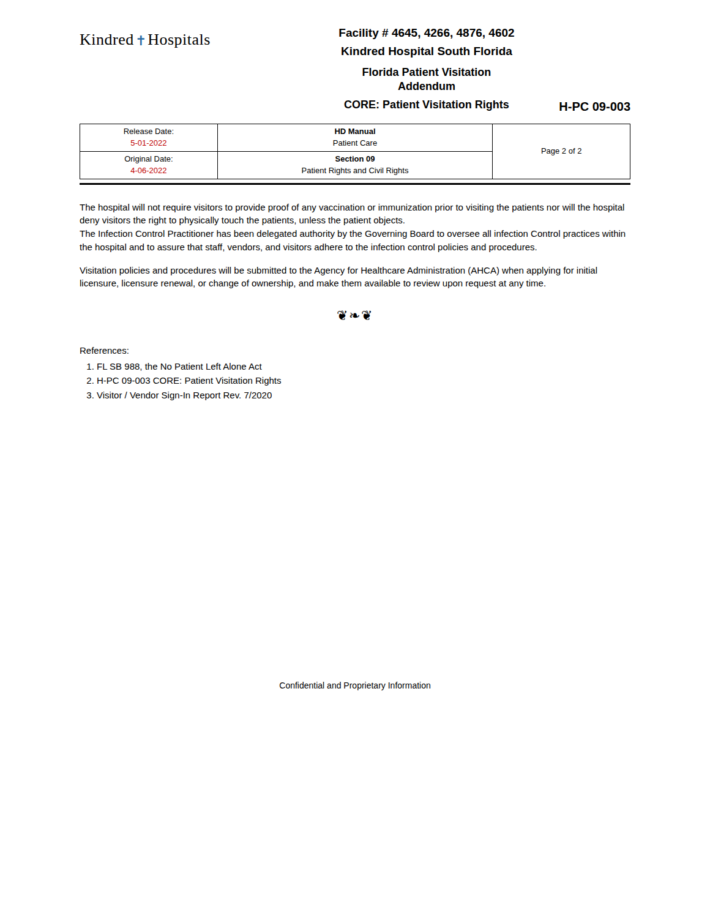Kindred✝Hospitals
Facility # 4645, 4266, 4876, 4602
Kindred Hospital South Florida
Florida Patient Visitation
Addendum
CORE: Patient Visitation Rights
H-PC 09-003
| Release Date: 5-01-2022 | HD Manual Patient Care | Page 2 of 2 |
| Original Date: 4-06-2022 | Section 09 Patient Rights and Civil Rights |
The hospital will not require visitors to provide proof of any vaccination or immunization prior to visiting the patients nor will the hospital deny visitors the right to physically touch the patients, unless the patient objects.
The Infection Control Practitioner has been delegated authority by the Governing Board to oversee all infection Control practices within the hospital and to assure that staff, vendors, and visitors adhere to the infection control policies and procedures.
Visitation policies and procedures will be submitted to the Agency for Healthcare Administration (AHCA) when applying for initial licensure, licensure renewal, or change of ownership, and make them available to review upon request at any time.
❦❧❦
References:
FL SB 988, the No Patient Left Alone Act
H-PC 09-003 CORE: Patient Visitation Rights
Visitor / Vendor Sign-In Report Rev. 7/2020
Confidential and Proprietary Information